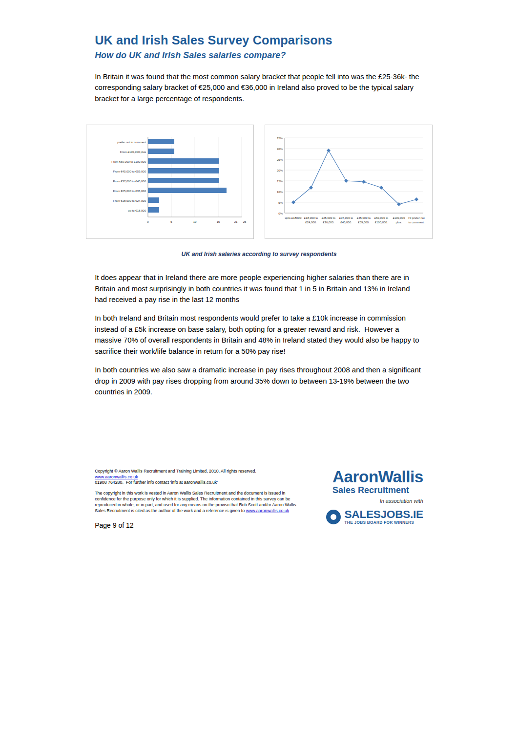UK and Irish Sales Survey Comparisons
How do UK and Irish Sales salaries compare?
In Britain it was found that the most common salary bracket that people fell into was the £25-36k- the corresponding salary bracket of €25,000 and €36,000 in Ireland also proved to be the typical salary bracket for a large percentage of respondents.
prefer not to comment From £100,000 plus From €60,000 to £100,000 From €45,000 to €59,000 From €37,000 to €45,000 From €25,000 to €36,000 From €18,000 to €24,000 up to €18,000 0 5 10 15 21 25
35% 30% 25% 20% 15% 10% 5% 0% upto £18000: £18,000 to £24,000: £25,000 to £36,000: £37,000 to £45,000: £45,000 to £59,000: £60,000 to £100,000: £100,000 plus: I'd prefer not to comment:
UK and Irish salaries according to survey respondents
It does appear that in Ireland there are more people experiencing higher salaries than there are in Britain and most surprisingly in both countries it was found that 1 in 5 in Britain and 13% in Ireland had received a pay rise in the last 12 months
In both Ireland and Britain most respondents would prefer to take a £10k increase in commission instead of a £5k increase on base salary, both opting for a greater reward and risk. However a massive 70% of overall respondents in Britain and 48% in Ireland stated they would also be happy to sacrifice their work/life balance in return for a 50% pay rise!
In both countries we also saw a dramatic increase in pay rises throughout 2008 and then a significant drop in 2009 with pay rises dropping from around 35% down to between 13-19% between the two countries in 2009.
Copyright © Aaron Wallis Recruitment and Training Limited, 2010. All rights reserved. www.aaronwallis.co.uk
01908 764280. For further info contact 'info at aaronwallis.co.uk'
The copyright in this work is vested in Aaron Wallis Sales Recruitment and the document is issued in confidence for the purpose only for which it is supplied. The information contained in this survey can be reproduced in whole, or in part, and used for any means on the proviso that Rob Scott and/or Aaron Wallis Sales Recruitment is cited as the author of the work and a reference is given to www.aaronwallis.co.uk
Page 9 of 12
AaronWallis
Sales Recruitment
In association with
SALESJOBS.IE
THE JOBS BOARD FOR WINNERS